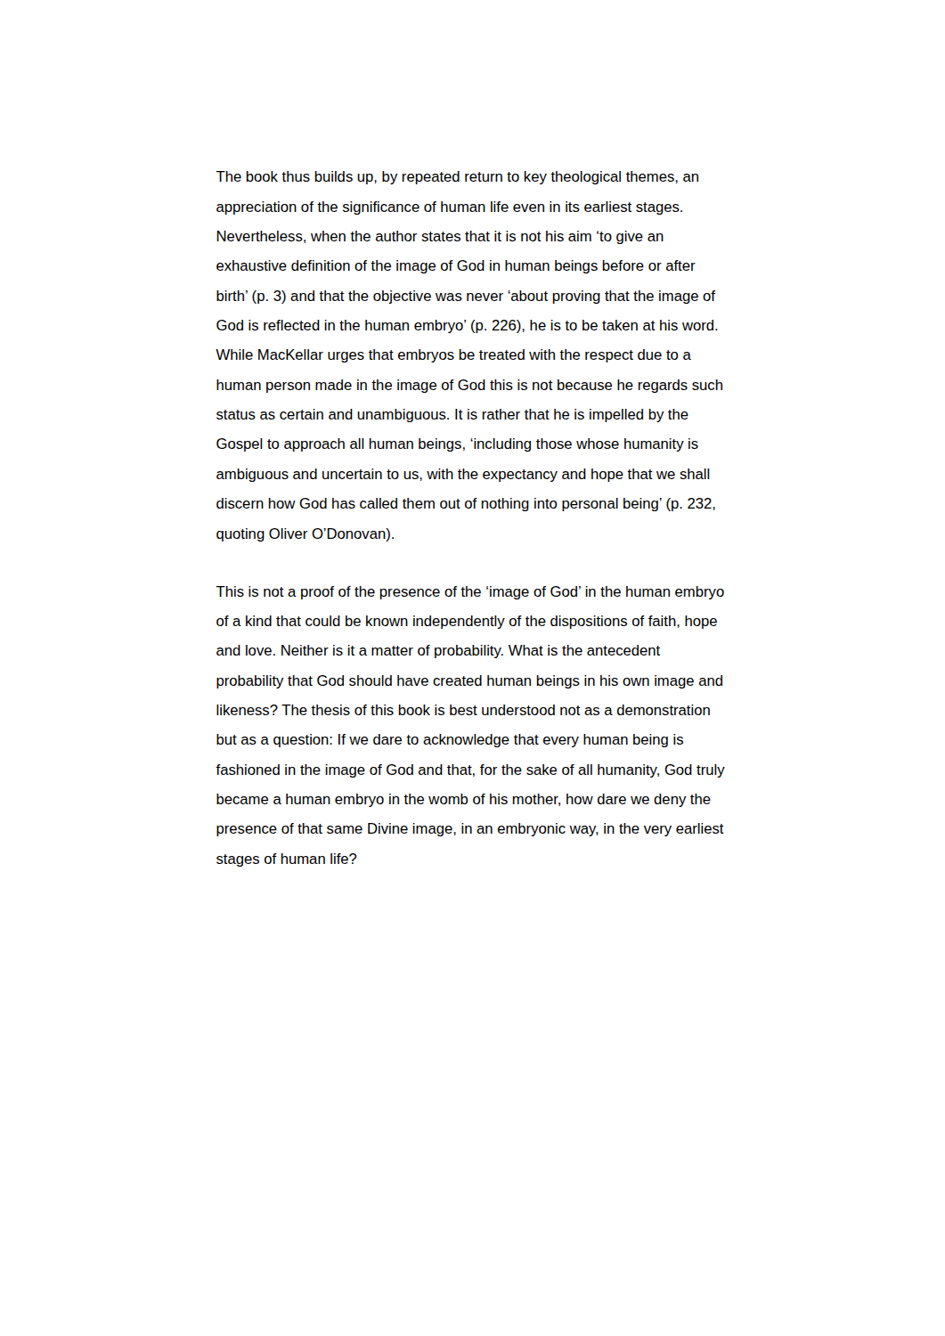The book thus builds up, by repeated return to key theological themes, an appreciation of the significance of human life even in its earliest stages. Nevertheless, when the author states that it is not his aim ‘to give an exhaustive definition of the image of God in human beings before or after birth’ (p. 3) and that the objective was never ‘about proving that the image of God is reflected in the human embryo’ (p. 226), he is to be taken at his word. While MacKellar urges that embryos be treated with the respect due to a human person made in the image of God this is not because he regards such status as certain and unambiguous. It is rather that he is impelled by the Gospel to approach all human beings, ‘including those whose humanity is ambiguous and uncertain to us, with the expectancy and hope that we shall discern how God has called them out of nothing into personal being’ (p. 232, quoting Oliver O’Donovan).
This is not a proof of the presence of the ‘image of God’ in the human embryo of a kind that could be known independently of the dispositions of faith, hope and love. Neither is it a matter of probability. What is the antecedent probability that God should have created human beings in his own image and likeness? The thesis of this book is best understood not as a demonstration but as a question: If we dare to acknowledge that every human being is fashioned in the image of God and that, for the sake of all humanity, God truly became a human embryo in the womb of his mother, how dare we deny the presence of that same Divine image, in an embryonic way, in the very earliest stages of human life?